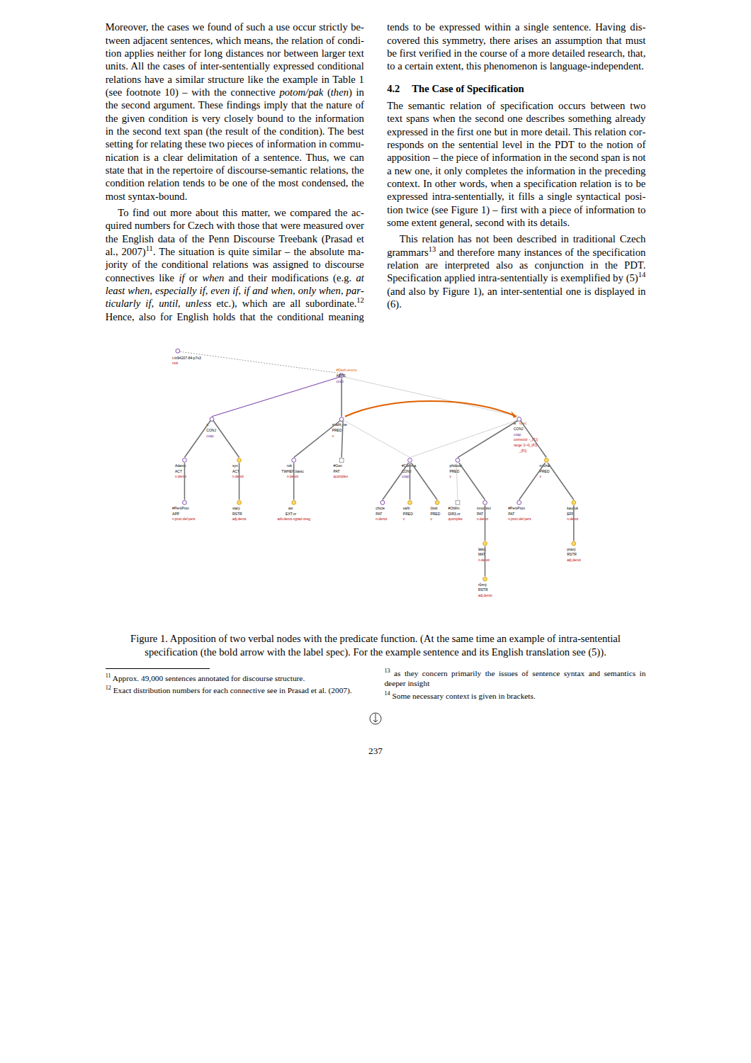Moreover, the cases we found of such a use occur strictly between adjacent sentences, which means, the relation of condition applies neither for long distances nor between larger text units. All the cases of inter-sententially expressed conditional relations have a similar structure like the example in Table 1 (see footnote 10) – with the connective potom/pak (then) in the second argument. These findings imply that the nature of the given condition is very closely bound to the information in the second text span (the result of the condition). The best setting for relating these two pieces of information in communication is a clear delimitation of a sentence. Thus, we can state that in the repertoire of discourse-semantic relations, the condition relation tends to be one of the most condensed, the most syntax-bound.
To find out more about this matter, we compared the acquired numbers for Czech with those that were measured over the English data of the Penn Discourse Treebank (Prasad et al., 2007)11. The situation is quite similar – the absolute majority of the conditional relations was assigned to discourse connectives like if or when and their modifications (e.g. at least when, especially if, even if, if and when, only when, particularly if, until, unless etc.), which are all subordinate.12 Hence, also for English holds that the conditional meaning tends to be expressed within a single sentence. Having discovered this symmetry, there arises an assumption that must be first verified in the course of a more detailed research, that, to a certain extent, this phenomenon is language-independent.
4.2 The Case of Specification
The semantic relation of specification occurs between two text spans when the second one describes something already expressed in the first one but in more detail. This relation corresponds on the sentential level in the PDT to the notion of apposition – the piece of information in the second span is not a new one, it only completes the information in the preceding context. In other words, when a specification relation is to be expressed intra-sententially, it fills a single syntactical position twice (see Figure 1) – first with a piece of information to some extent general, second with its details.
This relation has not been described in traditional Czech grammars13 and therefore many instances of the specification relation are interpreted also as conjunction in the PDT. Specification applied intra-sententially is exemplified by (5)14 (and also by Figure 1), an inter-sentential one is displayed in (6).
t-ln94207-84-p7s3 root #Dash.enunc APPS coap a CONJ coap snažit_se PRED v a spec CONJ coap connector: -_(PJ) range: 0->0_(PJ) _(PJ) Adams ACT n.denot syn ACT n.denot rok TWHEN.basic n.denot #Gen PAT qcomplex #Comma CONJ coap přidávat PRED v míchat PRED v #PersPron APP n.pron.def.pers starý RSTR adj.denot asi EXT.nr adv.denot.ngrad.nneg chicle PAT n.denot vařit PRED v čistit PRED v #Oblfm DIR3.nr qcomplex množství PAT n.denot #PersPron PAT n.pron.def.pers kaučuk EFF n.denot látka MAT n.denot různý RSTR adj.denot pravý RSTR adj.denot
Figure 1. Apposition of two verbal nodes with the predicate function. (At the same time an example of intra-sentential specification (the bold arrow with the label spec). For the example sentence and its English translation see (5)).
11 Approx. 49,000 sentences annotated for discourse structure.
12 Exact distribution numbers for each connective see in Prasad et al. (2007).
13 as they concern primarily the issues of sentence syntax and semantics in deeper insight
14 Some necessary context is given in brackets.
237